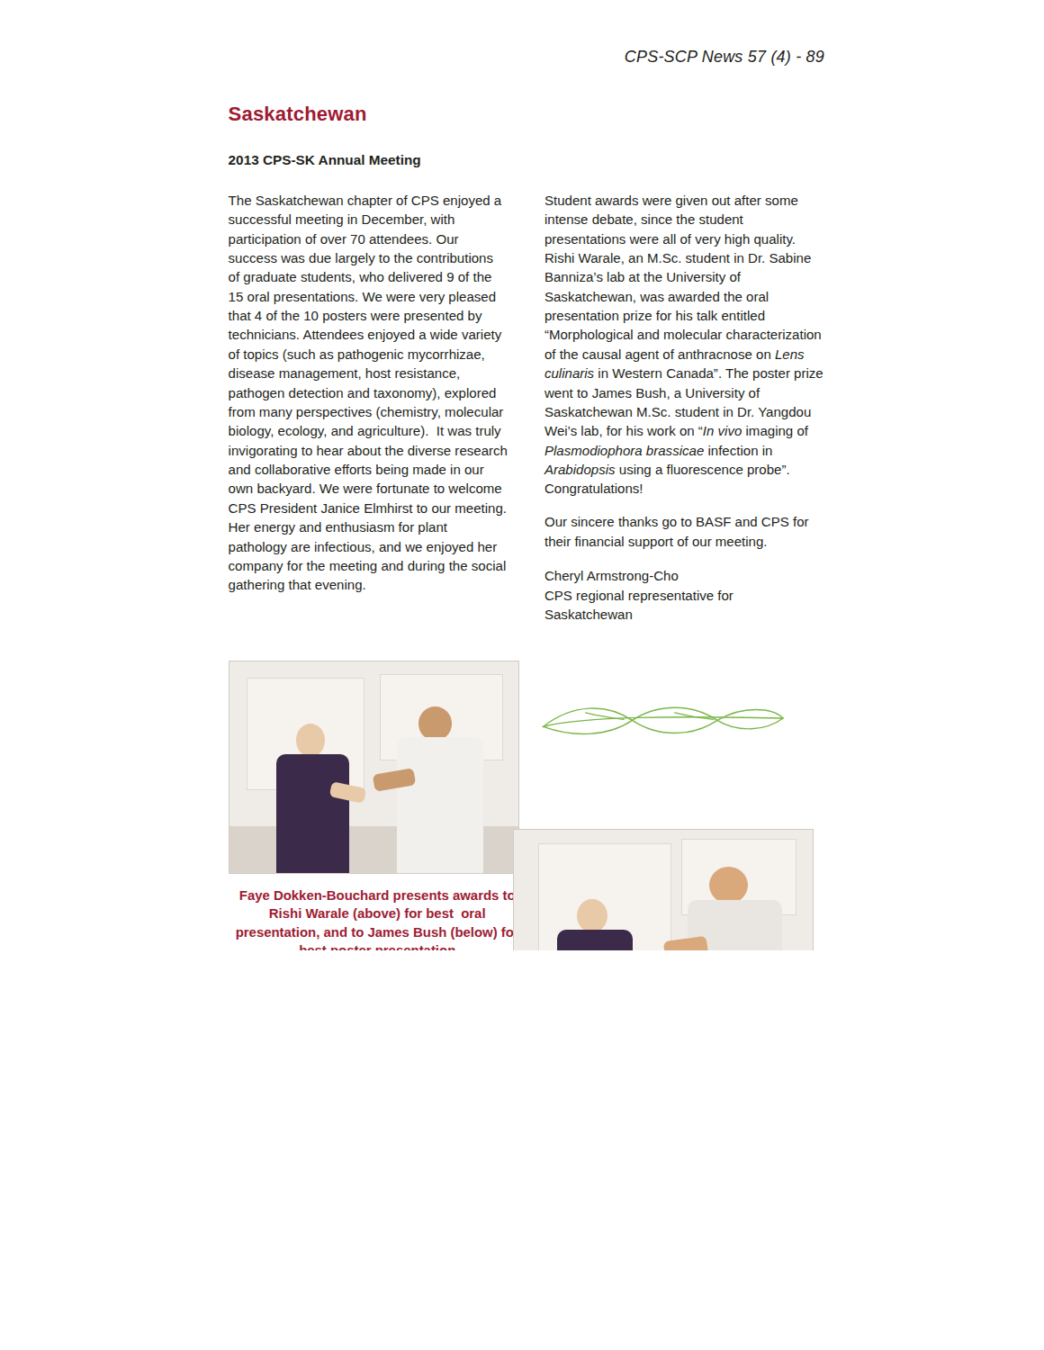CPS-SCP News 57 (4) - 89
Saskatchewan
2013 CPS-SK Annual Meeting
The Saskatchewan chapter of CPS enjoyed a successful meeting in December, with participation of over 70 attendees. Our success was due largely to the contributions of graduate students, who delivered 9 of the 15 oral presentations. We were very pleased that 4 of the 10 posters were presented by technicians. Attendees enjoyed a wide variety of topics (such as pathogenic mycorrhizae, disease management, host resistance, pathogen detection and taxonomy), explored from many perspectives (chemistry, molecular biology, ecology, and agriculture). It was truly invigorating to hear about the diverse research and collaborative efforts being made in our own backyard. We were fortunate to welcome CPS President Janice Elmhirst to our meeting. Her energy and enthusiasm for plant pathology are infectious, and we enjoyed her company for the meeting and during the social gathering that evening.
Student awards were given out after some intense debate, since the student presentations were all of very high quality. Rishi Warale, an M.Sc. student in Dr. Sabine Banniza’s lab at the University of Saskatchewan, was awarded the oral presentation prize for his talk entitled “Morphological and molecular characterization of the causal agent of anthracnose on Lens culinaris in Western Canada”. The poster prize went to James Bush, a University of Saskatchewan M.Sc. student in Dr. Yangdou Wei’s lab, for his work on “In vivo imaging of Plasmodiophora brassicae infection in Arabidopsis using a fluorescence probe”. Congratulations!
Our sincere thanks go to BASF and CPS for their financial support of our meeting.
Cheryl Armstrong-Cho
CPS regional representative for Saskatchewan
Faye Dokken-Bouchard presents awards to Rishi Warale (above) for best oral presentation, and to James Bush (below) for best poster presentation